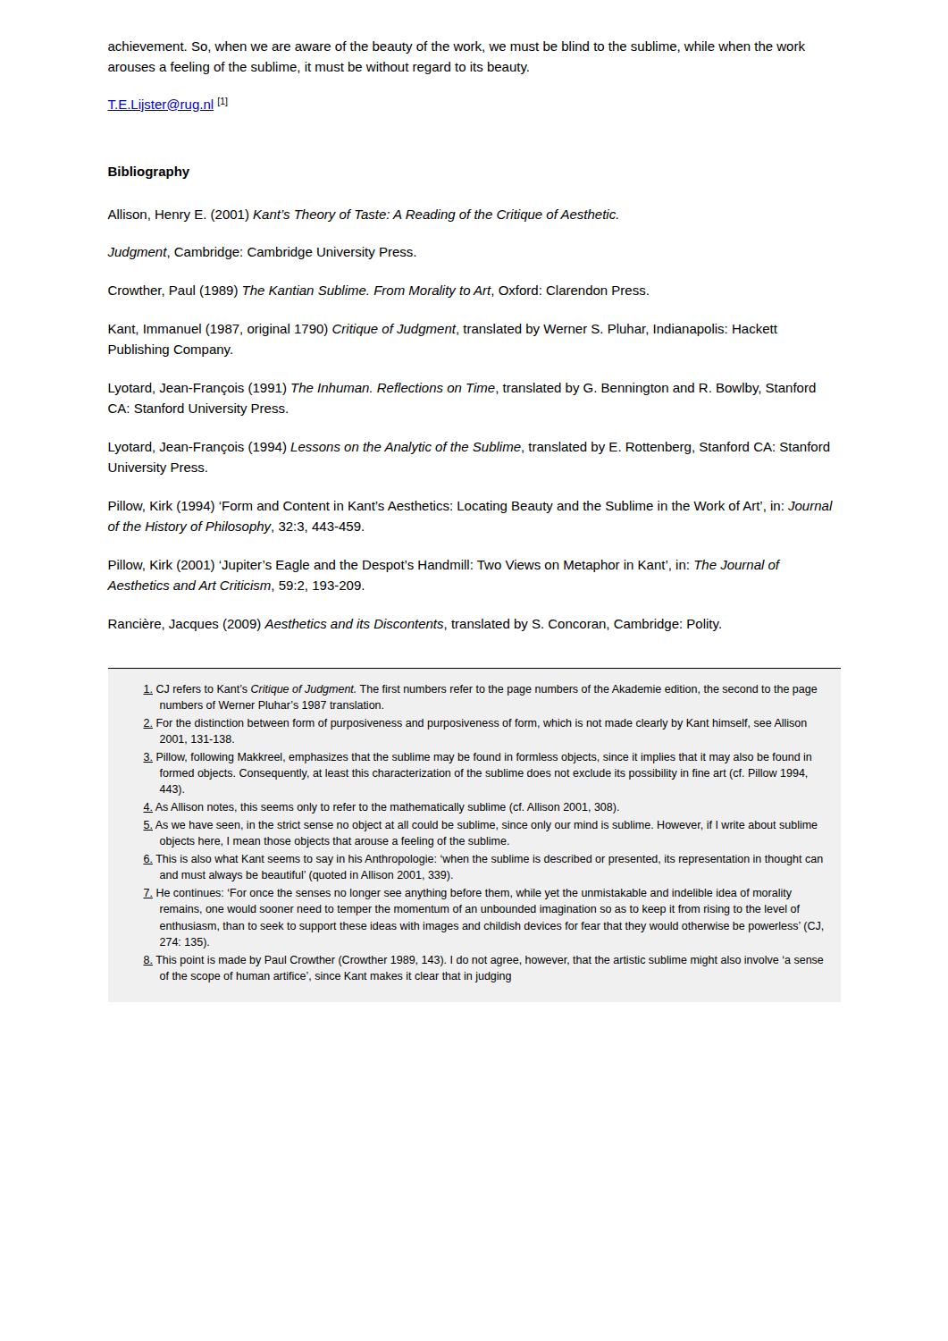achievement. So, when we are aware of the beauty of the work, we must be blind to the sublime, while when the work arouses a feeling of the sublime, it must be without regard to its beauty.
T.E.Lijster@rug.nl [1]
Bibliography
Allison, Henry E. (2001) Kant’s Theory of Taste: A Reading of the Critique of Aesthetic.
Judgment, Cambridge: Cambridge University Press.
Crowther, Paul (1989) The Kantian Sublime. From Morality to Art, Oxford: Clarendon Press.
Kant, Immanuel (1987, original 1790) Critique of Judgment, translated by Werner S. Pluhar, Indianapolis: Hackett Publishing Company.
Lyotard, Jean-François (1991) The Inhuman. Reflections on Time, translated by G. Bennington and R. Bowlby, Stanford CA: Stanford University Press.
Lyotard, Jean-François (1994) Lessons on the Analytic of the Sublime, translated by E. Rottenberg, Stanford CA: Stanford University Press.
Pillow, Kirk (1994) ‘Form and Content in Kant’s Aesthetics: Locating Beauty and the Sublime in the Work of Art’, in: Journal of the History of Philosophy, 32:3, 443-459.
Pillow, Kirk (2001) ‘Jupiter’s Eagle and the Despot’s Handmill: Two Views on Metaphor in Kant’, in: The Journal of Aesthetics and Art Criticism, 59:2, 193-209.
Rancière, Jacques (2009) Aesthetics and its Discontents, translated by S. Concoran, Cambridge: Polity.
1. CJ refers to Kant’s Critique of Judgment. The first numbers refer to the page numbers of the Akademie edition, the second to the page numbers of Werner Pluhar’s 1987 translation.
2. For the distinction between form of purposiveness and purposiveness of form, which is not made clearly by Kant himself, see Allison 2001, 131-138.
3. Pillow, following Makkreel, emphasizes that the sublime may be found in formless objects, since it implies that it may also be found in formed objects. Consequently, at least this characterization of the sublime does not exclude its possibility in fine art (cf. Pillow 1994, 443).
4. As Allison notes, this seems only to refer to the mathematically sublime (cf. Allison 2001, 308).
5. As we have seen, in the strict sense no object at all could be sublime, since only our mind is sublime. However, if I write about sublime objects here, I mean those objects that arouse a feeling of the sublime.
6. This is also what Kant seems to say in his Anthropologie: ‘when the sublime is described or presented, its representation in thought can and must always be beautiful’ (quoted in Allison 2001, 339).
7. He continues: ‘For once the senses no longer see anything before them, while yet the unmistakable and indelible idea of morality remains, one would sooner need to temper the momentum of an unbounded imagination so as to keep it from rising to the level of enthusiasm, than to seek to support these ideas with images and childish devices for fear that they would otherwise be powerless’ (CJ, 274: 135).
8. This point is made by Paul Crowther (Crowther 1989, 143). I do not agree, however, that the artistic sublime might also involve ‘a sense of the scope of human artifice’, since Kant makes it clear that in judging